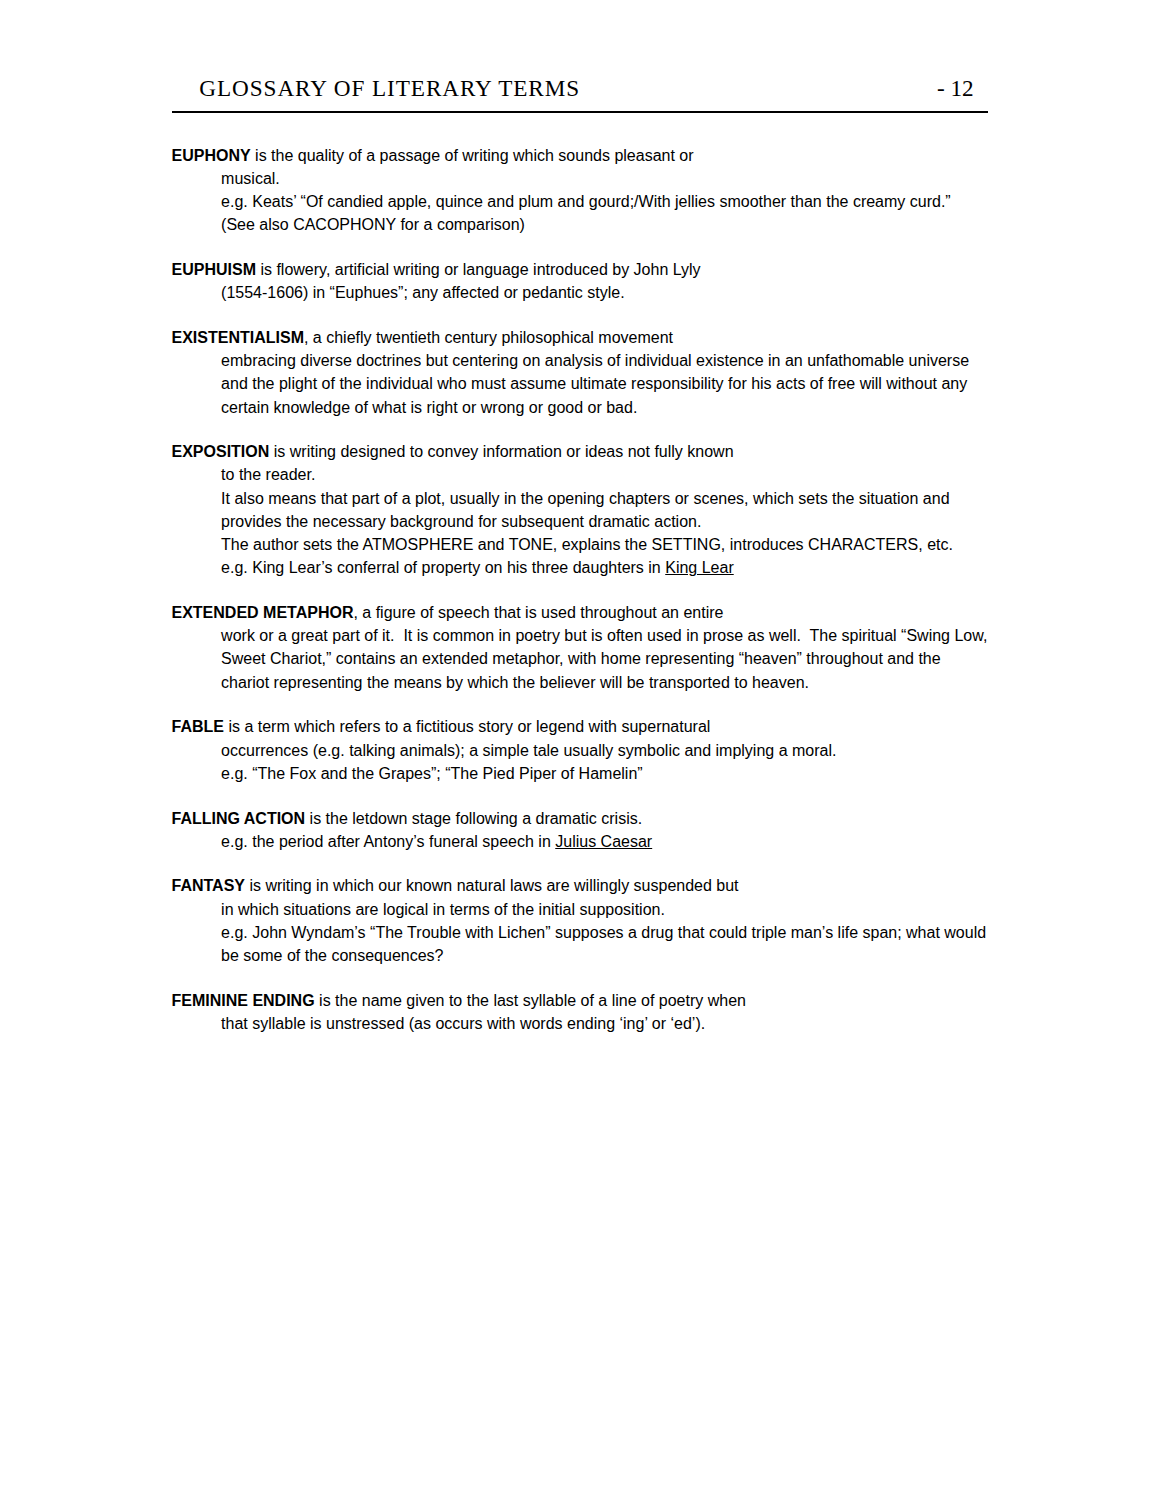GLOSSARY OF LITERARY TERMS
- 12
EUPHONY is the quality of a passage of writing which sounds pleasant or
musical.
e.g. Keats’ “Of candied apple, quince and plum and gourd;/With jellies smoother than the creamy curd.”
(See also CACOPHONY for a comparison)
EUPHUISM is flowery, artificial writing or language introduced by John Lyly
(1554-1606) in “Euphues”; any affected or pedantic style.
EXISTENTIALISM, a chiefly twentieth century philosophical movement
embracing diverse doctrines but centering on analysis of individual existence in an unfathomable universe and the plight of the individual who must assume ultimate responsibility for his acts of free will without any certain knowledge of what is right or wrong or good or bad.
EXPOSITION is writing designed to convey information or ideas not fully known
to the reader.
It also means that part of a plot, usually in the opening chapters or scenes, which sets the situation and provides the necessary background for subsequent dramatic action.
The author sets the ATMOSPHERE and TONE, explains the SETTING, introduces CHARACTERS, etc.
e.g. King Lear’s conferral of property on his three daughters in King Lear
EXTENDED METAPHOR, a figure of speech that is used throughout an entire
work or a great part of it. It is common in poetry but is often used in prose as well. The spiritual “Swing Low, Sweet Chariot,” contains an extended metaphor, with home representing “heaven” throughout and the chariot representing the means by which the believer will be transported to heaven.
FABLE is a term which refers to a fictitious story or legend with supernatural
occurrences (e.g. talking animals); a simple tale usually symbolic and implying a moral.
e.g. “The Fox and the Grapes”; “The Pied Piper of Hamelin”
FALLING ACTION is the letdown stage following a dramatic crisis.
e.g. the period after Antony’s funeral speech in Julius Caesar
FANTASY is writing in which our known natural laws are willingly suspended but
in which situations are logical in terms of the initial supposition.
e.g. John Wyndam’s “The Trouble with Lichen” supposes a drug that could triple man’s life span; what would be some of the consequences?
FEMININE ENDING is the name given to the last syllable of a line of poetry when
that syllable is unstressed (as occurs with words ending ‘ing’ or ‘ed’).